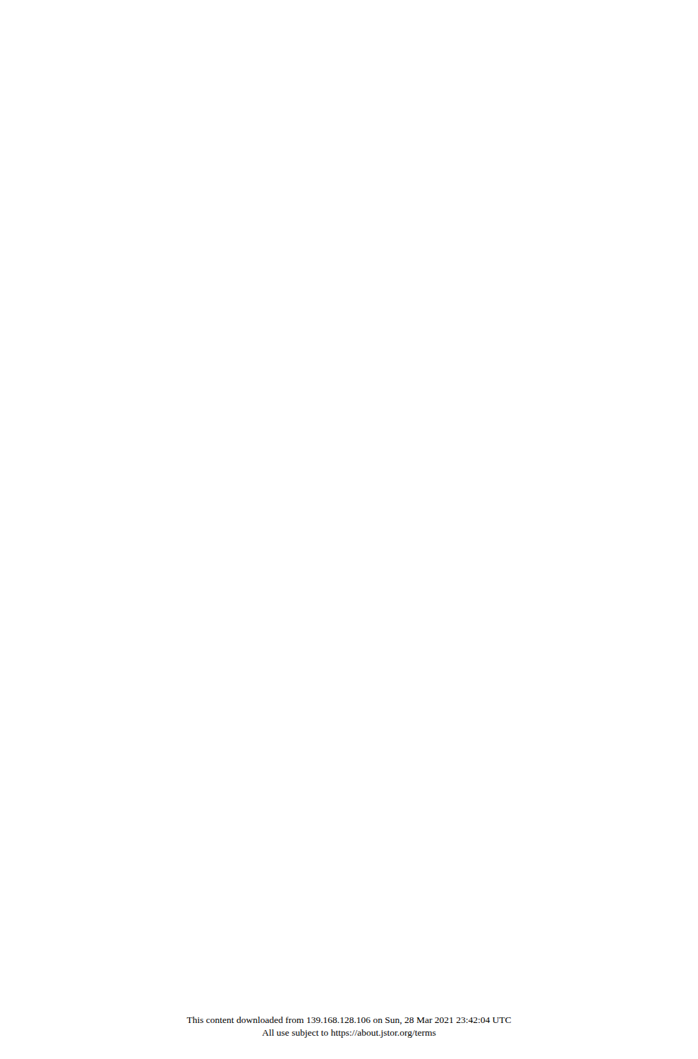This content downloaded from 139.168.128.106 on Sun, 28 Mar 2021 23:42:04 UTC
All use subject to https://about.jstor.org/terms